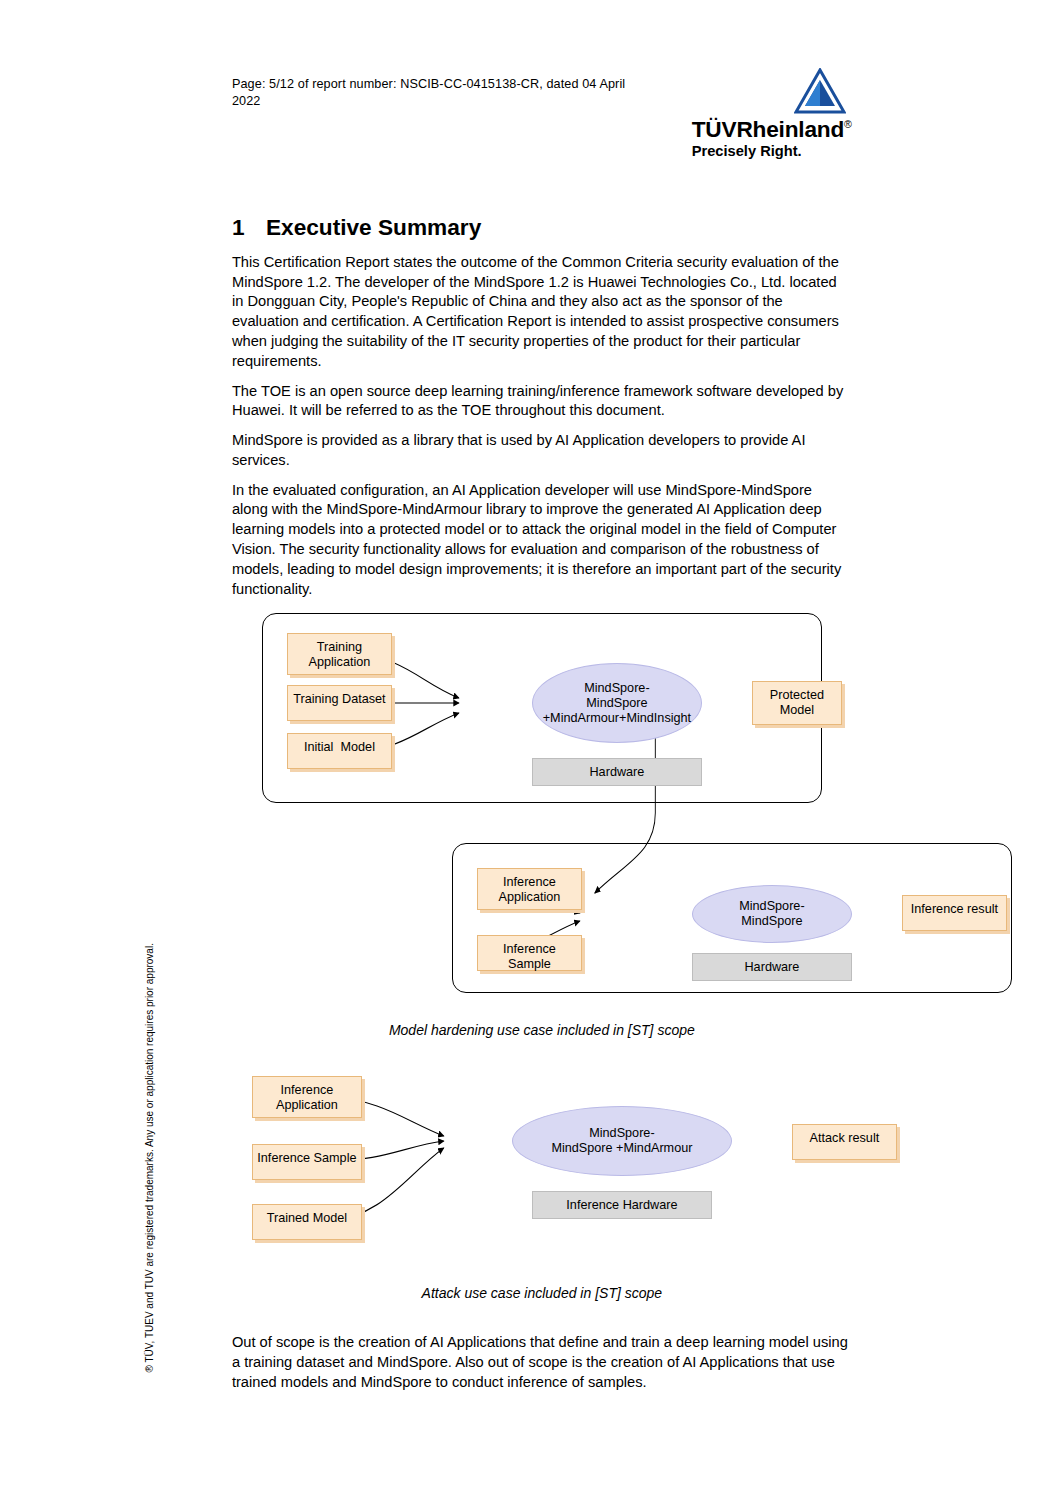Page: 5/12 of report number: NSCIB-CC-0415138-CR, dated 04 April 2022
TÜVRheinland®
Precisely Right.
® TÜV, TUEV and TUV are registered trademarks. Any use or application requires prior approval.
1 Executive Summary
This Certification Report states the outcome of the Common Criteria security evaluation of the MindSpore 1.2. The developer of the MindSpore 1.2 is Huawei Technologies Co., Ltd. located in Dongguan City, People's Republic of China and they also act as the sponsor of the evaluation and certification. A Certification Report is intended to assist prospective consumers when judging the suitability of the IT security properties of the product for their particular requirements.
The TOE is an open source deep learning training/inference framework software developed by Huawei. It will be referred to as the TOE throughout this document.
MindSpore is provided as a library that is used by AI Application developers to provide AI services.
In the evaluated configuration, an AI Application developer will use MindSpore-MindSpore along with the MindSpore-MindArmour library to improve the generated AI Application deep learning models into a protected model or to attack the original model in the field of Computer Vision. The security functionality allows for evaluation and comparison of the robustness of models, leading to model design improvements; it is therefore an important part of the security functionality.
Training
Application
Training Dataset
Initial Model
MindSpore-
MindSpore
+MindArmour+MindInsight
Protected
Model
Hardware
Inference
Application
Inference Sample
MindSpore-
MindSpore
Inference result
Hardware
Model hardening use case included in [ST] scope
Inference
Application
Inference Sample
Trained Model
MindSpore-
MindSpore +MindArmour
Inference Hardware
Attack result
Attack use case included in [ST] scope
Out of scope is the creation of AI Applications that define and train a deep learning model using a training dataset and MindSpore. Also out of scope is the creation of AI Applications that use trained models and MindSpore to conduct inference of samples.